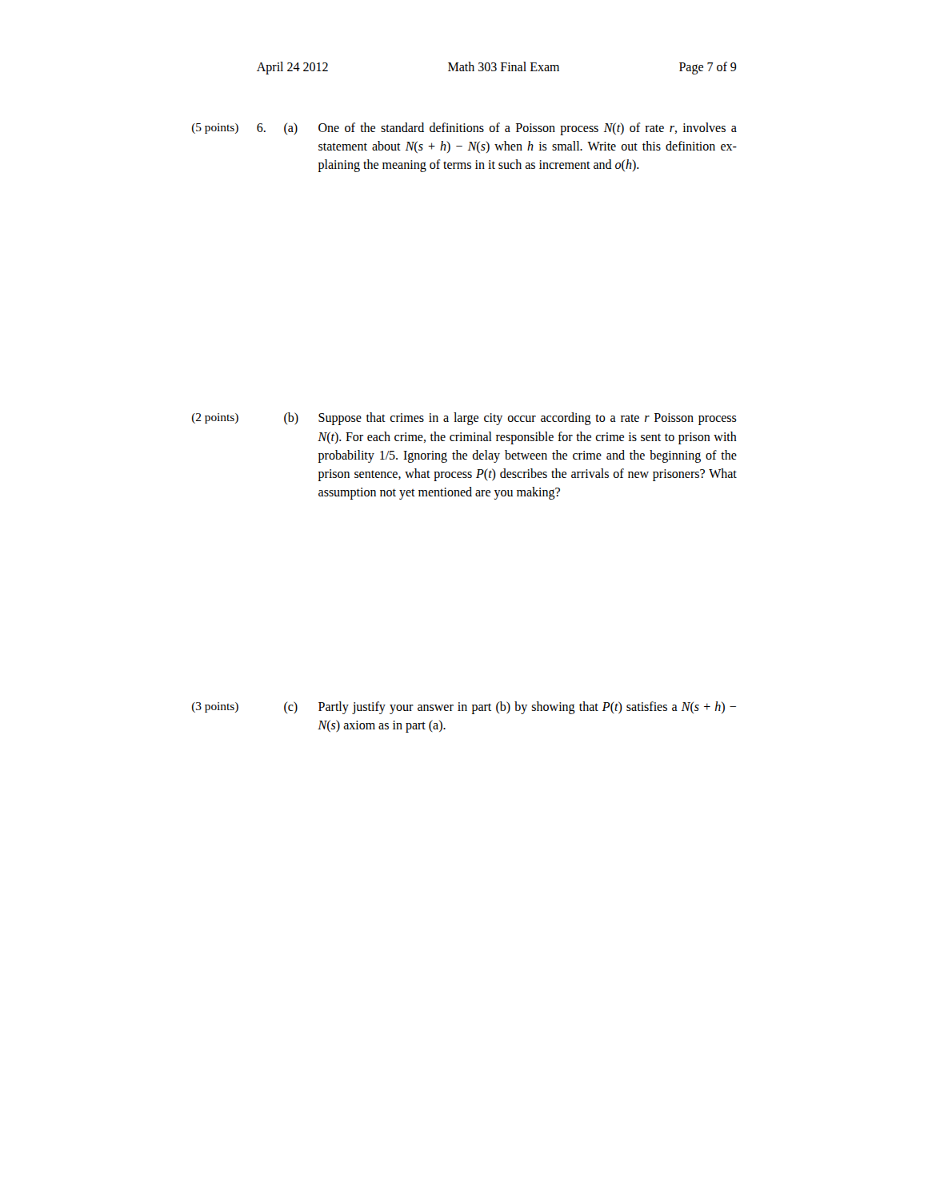April 24 2012
Math 303 Final Exam
Page 7 of 9
(5 points)
6.
(a)
One of the standard definitions of a Poisson process N(t) of rate r, involves a statement about N(s + h) − N(s) when h is small. Write out this definition explaining the meaning of terms in it such as increment and o(h).
(2 points)
(b)
Suppose that crimes in a large city occur according to a rate r Poisson process N(t). For each crime, the criminal responsible for the crime is sent to prison with probability 1/5. Ignoring the delay between the crime and the beginning of the prison sentence, what process P(t) describes the arrivals of new prisoners? What assumption not yet mentioned are you making?
(3 points)
(c)
Partly justify your answer in part (b) by showing that P(t) satisfies a N(s + h) − N(s) axiom as in part (a).